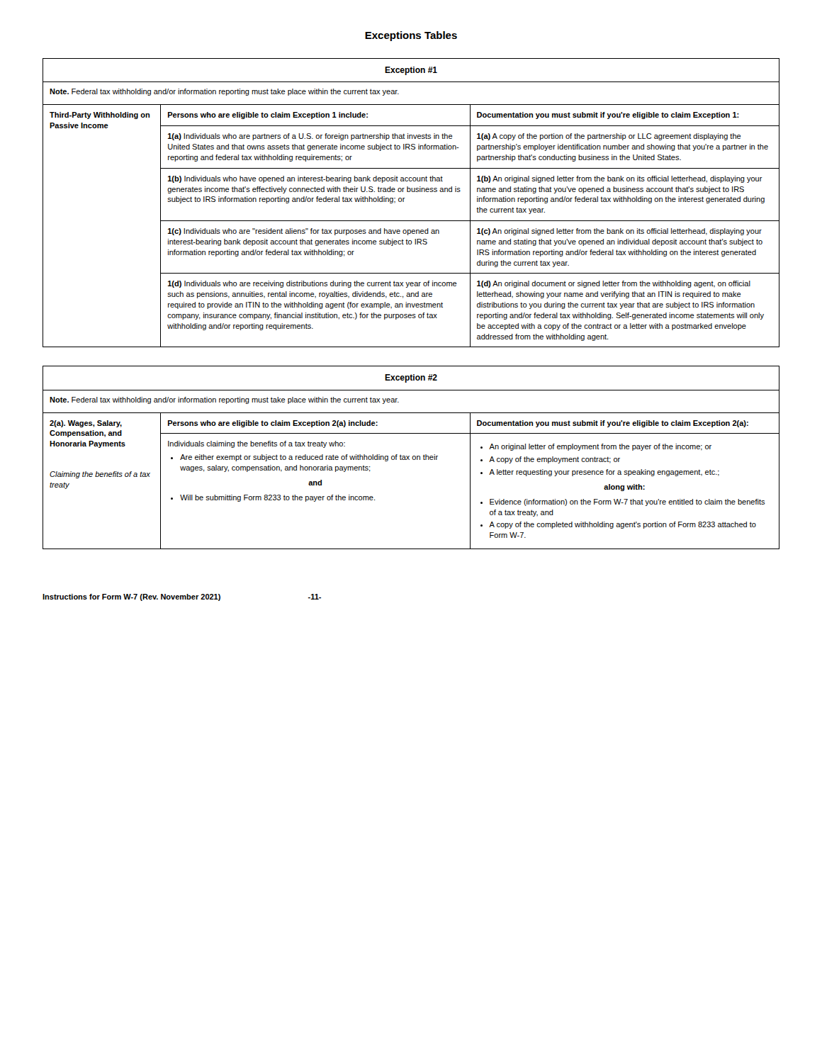Exceptions Tables
| Exception #1 |
| Note. Federal tax withholding and/or information reporting must take place within the current tax year. |
| Third-Party Withholding on Passive Income | Persons who are eligible to claim Exception 1 include: | Documentation you must submit if you're eligible to claim Exception 1: |
| 1(a) Individuals who are partners of a U.S. or foreign partnership that invests in the United States and that owns assets that generate income subject to IRS information-reporting and federal tax withholding requirements; or | 1(a) A copy of the portion of the partnership or LLC agreement displaying the partnership's employer identification number and showing that you're a partner in the partnership that's conducting business in the United States. |
| 1(b) Individuals who have opened an interest-bearing bank deposit account that generates income that's effectively connected with their U.S. trade or business and is subject to IRS information reporting and/or federal tax withholding; or | 1(b) An original signed letter from the bank on its official letterhead, displaying your name and stating that you've opened a business account that's subject to IRS information reporting and/or federal tax withholding on the interest generated during the current tax year. |
| 1(c) Individuals who are "resident aliens" for tax purposes and have opened an interest-bearing bank deposit account that generates income subject to IRS information reporting and/or federal tax withholding; or | 1(c) An original signed letter from the bank on its official letterhead, displaying your name and stating that you've opened an individual deposit account that's subject to IRS information reporting and/or federal tax withholding on the interest generated during the current tax year. |
| 1(d) Individuals who are receiving distributions during the current tax year of income such as pensions, annuities, rental income, royalties, dividends, etc., and are required to provide an ITIN to the withholding agent (for example, an investment company, insurance company, financial institution, etc.) for the purposes of tax withholding and/or reporting requirements. | 1(d) An original document or signed letter from the withholding agent, on official letterhead, showing your name and verifying that an ITIN is required to make distributions to you during the current tax year that are subject to IRS information reporting and/or federal tax withholding. Self-generated income statements will only be accepted with a copy of the contract or a letter with a postmarked envelope addressed from the withholding agent. |
| Exception #2 |
| Note. Federal tax withholding and/or information reporting must take place within the current tax year. |
| 2(a). Wages, Salary, Compensation, and Honoraria Payments Claiming the benefits of a tax treaty | Persons who are eligible to claim Exception 2(a) include: | Documentation you must submit if you're eligible to claim Exception 2(a): |
| Individuals claiming the benefits of a tax treaty who: Are either exempt or subject to a reduced rate of withholding of tax on their wages, salary, compensation, and honoraria payments; and Will be submitting Form 8233 to the payer of the income. | An original letter of employment from the payer of the income; or A copy of the employment contract; or A letter requesting your presence for a speaking engagement, etc.; along with: Evidence (information) on the Form W-7 that you're entitled to claim the benefits of a tax treaty, and A copy of the completed withholding agent's portion of Form 8233 attached to Form W-7. |
Instructions for Form W-7 (Rev. November 2021) -11-